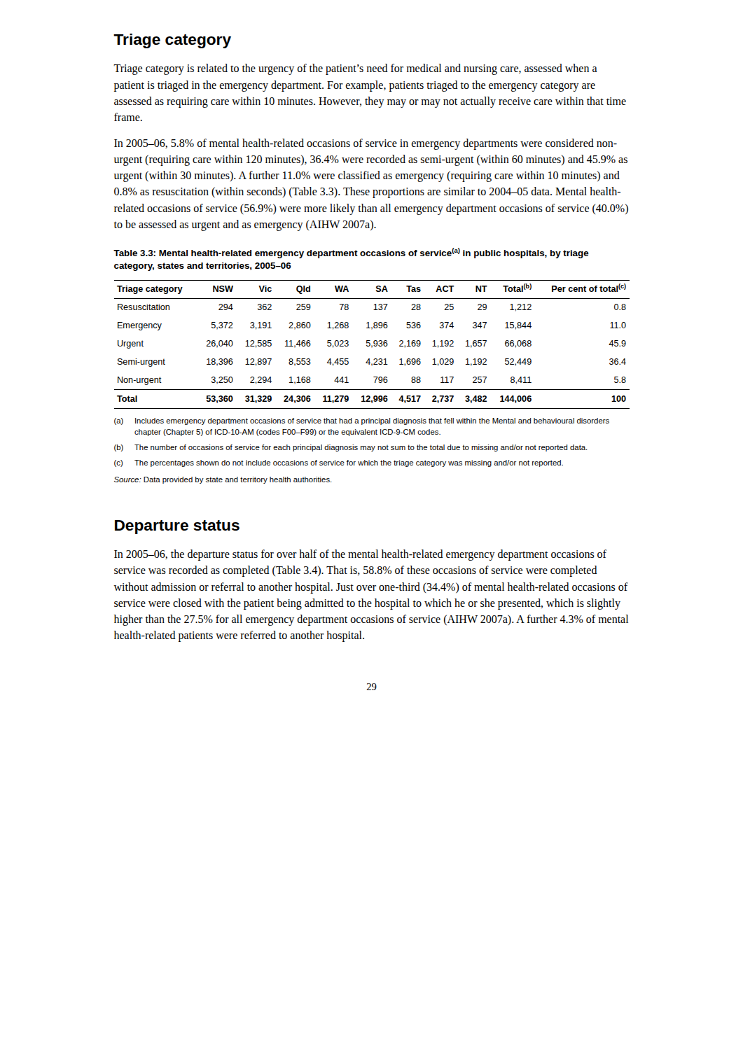Triage category
Triage category is related to the urgency of the patient’s need for medical and nursing care, assessed when a patient is triaged in the emergency department. For example, patients triaged to the emergency category are assessed as requiring care within 10 minutes. However, they may or may not actually receive care within that time frame.
In 2005–06, 5.8% of mental health-related occasions of service in emergency departments were considered non-urgent (requiring care within 120 minutes), 36.4% were recorded as semi-urgent (within 60 minutes) and 45.9% as urgent (within 30 minutes). A further 11.0% were classified as emergency (requiring care within 10 minutes) and 0.8% as resuscitation (within seconds) (Table 3.3). These proportions are similar to 2004–05 data. Mental health-related occasions of service (56.9%) were more likely than all emergency department occasions of service (40.0%) to be assessed as urgent and as emergency (AIHW 2007a).
Table 3.3: Mental health-related emergency department occasions of service(a) in public hospitals, by triage category, states and territories, 2005–06
| Triage category | NSW | Vic | Qld | WA | SA | Tas | ACT | NT | Total (b) | Per cent of total (c) |
| --- | --- | --- | --- | --- | --- | --- | --- | --- | --- | --- |
| Resuscitation | 294 | 362 | 259 | 78 | 137 | 28 | 25 | 29 | 1,212 | 0.8 |
| Emergency | 5,372 | 3,191 | 2,860 | 1,268 | 1,896 | 536 | 374 | 347 | 15,844 | 11.0 |
| Urgent | 26,040 | 12,585 | 11,466 | 5,023 | 5,936 | 2,169 | 1,192 | 1,657 | 66,068 | 45.9 |
| Semi-urgent | 18,396 | 12,897 | 8,553 | 4,455 | 4,231 | 1,696 | 1,029 | 1,192 | 52,449 | 36.4 |
| Non-urgent | 3,250 | 2,294 | 1,168 | 441 | 796 | 88 | 117 | 257 | 8,411 | 5.8 |
| Total | 53,360 | 31,329 | 24,306 | 11,279 | 12,996 | 4,517 | 2,737 | 3,482 | 144,006 | 100 |
(a) Includes emergency department occasions of service that had a principal diagnosis that fell within the Mental and behavioural disorders chapter (Chapter 5) of ICD-10-AM (codes F00–F99) or the equivalent ICD-9-CM codes.
(b) The number of occasions of service for each principal diagnosis may not sum to the total due to missing and/or not reported data.
(c) The percentages shown do not include occasions of service for which the triage category was missing and/or not reported.
Source: Data provided by state and territory health authorities.
Departure status
In 2005–06, the departure status for over half of the mental health-related emergency department occasions of service was recorded as completed (Table 3.4). That is, 58.8% of these occasions of service were completed without admission or referral to another hospital. Just over one-third (34.4%) of mental health-related occasions of service were closed with the patient being admitted to the hospital to which he or she presented, which is slightly higher than the 27.5% for all emergency department occasions of service (AIHW 2007a). A further 4.3% of mental health-related patients were referred to another hospital.
29